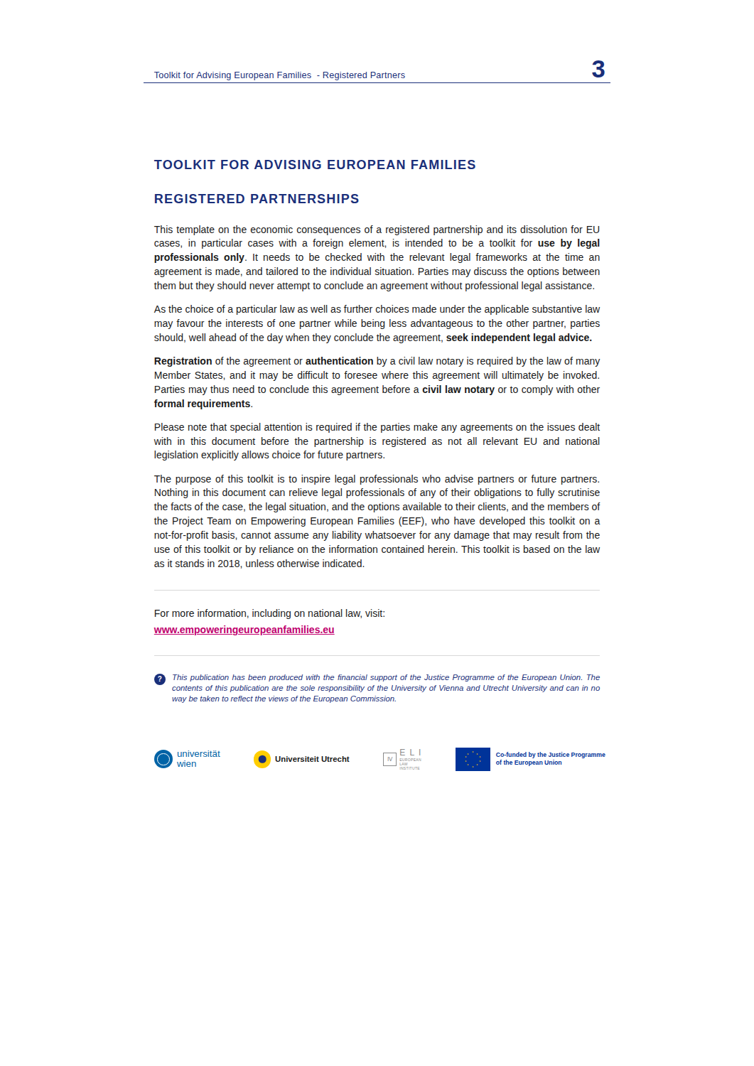Toolkit for Advising European Families - Registered Partners
3
TOOLKIT FOR ADVISING EUROPEAN FAMILIES
REGISTERED PARTNERSHIPS
This template on the economic consequences of a registered partnership and its dissolution for EU cases, in particular cases with a foreign element, is intended to be a toolkit for use by legal professionals only. It needs to be checked with the relevant legal frameworks at the time an agreement is made, and tailored to the individual situation. Parties may discuss the options between them but they should never attempt to conclude an agreement without professional legal assistance.
As the choice of a particular law as well as further choices made under the applicable substantive law may favour the interests of one partner while being less advantageous to the other partner, parties should, well ahead of the day when they conclude the agreement, seek independent legal advice.
Registration of the agreement or authentication by a civil law notary is required by the law of many Member States, and it may be difficult to foresee where this agreement will ultimately be invoked. Parties may thus need to conclude this agreement before a civil law notary or to comply with other formal requirements.
Please note that special attention is required if the parties make any agreements on the issues dealt with in this document before the partnership is registered as not all relevant EU and national legislation explicitly allows choice for future partners.
The purpose of this toolkit is to inspire legal professionals who advise partners or future partners. Nothing in this document can relieve legal professionals of any of their obligations to fully scrutinise the facts of the case, the legal situation, and the options available to their clients, and the members of the Project Team on Empowering European Families (EEF), who have developed this toolkit on a not-for-profit basis, cannot assume any liability whatsoever for any damage that may result from the use of this toolkit or by reliance on the information contained herein. This toolkit is based on the law as it stands in 2018, unless otherwise indicated.
For more information, including on national law, visit:
www.empoweringeuropeanfamilies.eu
?
This publication has been produced with the financial support of the Justice Programme of the European Union. The contents of this publication are the sole responsibility of the University of Vienna and Utrecht University and can in no way be taken to reflect the views of the European Commission.
universität
wien
Universiteit Utrecht
Ⅳ
E L I
EUROPEAN
LAW
INSTITUTE
★ ★ ★ ★ ★ ★ ★ ★ ★ ★
Co-funded by the Justice Programme
of the European Union